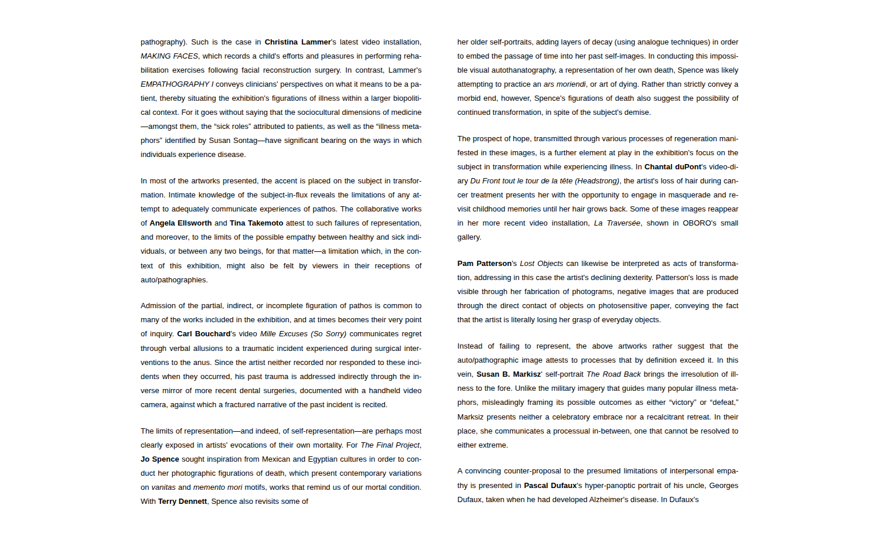pathography). Such is the case in Christina Lammer's latest video installation, MAKING FACES, which records a child's efforts and pleasures in performing rehabilitation exercises following facial reconstruction surgery. In contrast, Lammer's EMPATHOGRAPHY I conveys clinicians' perspectives on what it means to be a patient, thereby situating the exhibition's figurations of illness within a larger biopolitical context. For it goes without saying that the sociocultural dimensions of medicine—amongst them, the “sick roles” attributed to patients, as well as the “illness metaphors” identified by Susan Sontag—have significant bearing on the ways in which individuals experience disease.
In most of the artworks presented, the accent is placed on the subject in transformation. Intimate knowledge of the subject-in-flux reveals the limitations of any attempt to adequately communicate experiences of pathos. The collaborative works of Angela Ellsworth and Tina Takemoto attest to such failures of representation, and moreover, to the limits of the possible empathy between healthy and sick individuals, or between any two beings, for that matter—a limitation which, in the context of this exhibition, might also be felt by viewers in their receptions of auto/pathographies.
Admission of the partial, indirect, or incomplete figuration of pathos is common to many of the works included in the exhibition, and at times becomes their very point of inquiry. Carl Bouchard's video Mille Excuses (So Sorry) communicates regret through verbal allusions to a traumatic incident experienced during surgical interventions to the anus. Since the artist neither recorded nor responded to these incidents when they occurred, his past trauma is addressed indirectly through the inverse mirror of more recent dental surgeries, documented with a handheld video camera, against which a fractured narrative of the past incident is recited.
The limits of representation—and indeed, of self-representation—are perhaps most clearly exposed in artists' evocations of their own mortality. For The Final Project, Jo Spence sought inspiration from Mexican and Egyptian cultures in order to conduct her photographic figurations of death, which present contemporary variations on vanitas and memento mori motifs, works that remind us of our mortal condition. With Terry Dennett, Spence also revisits some of
her older self-portraits, adding layers of decay (using analogue techniques) in order to embed the passage of time into her past self-images. In conducting this impossible visual autothanatography, a representation of her own death, Spence was likely attempting to practice an ars moriendi, or art of dying. Rather than strictly convey a morbid end, however, Spence's figurations of death also suggest the possibility of continued transformation, in spite of the subject's demise.
The prospect of hope, transmitted through various processes of regeneration manifested in these images, is a further element at play in the exhibition's focus on the subject in transformation while experiencing illness. In Chantal duPont's video-diary Du Front tout le tour de la tête (Headstrong), the artist's loss of hair during cancer treatment presents her with the opportunity to engage in masquerade and revisit childhood memories until her hair grows back. Some of these images reappear in her more recent video installation, La Traversée, shown in OBORO's small gallery.
Pam Patterson's Lost Objects can likewise be interpreted as acts of transformation, addressing in this case the artist's declining dexterity. Patterson's loss is made visible through her fabrication of photograms, negative images that are produced through the direct contact of objects on photosensitive paper, conveying the fact that the artist is literally losing her grasp of everyday objects.
Instead of failing to represent, the above artworks rather suggest that the auto/pathographic image attests to processes that by definition exceed it. In this vein, Susan B. Markisz' self-portrait The Road Back brings the irresolution of illness to the fore. Unlike the military imagery that guides many popular illness metaphors, misleadingly framing its possible outcomes as either “victory” or “defeat,” Marksiz presents neither a celebratory embrace nor a recalcitrant retreat. In their place, she communicates a processual in-between, one that cannot be resolved to either extreme.
A convincing counter-proposal to the presumed limitations of interpersonal empathy is presented in Pascal Dufaux's hyper-panoptic portrait of his uncle, Georges Dufaux, taken when he had developed Alzheimer's disease. In Dufaux's